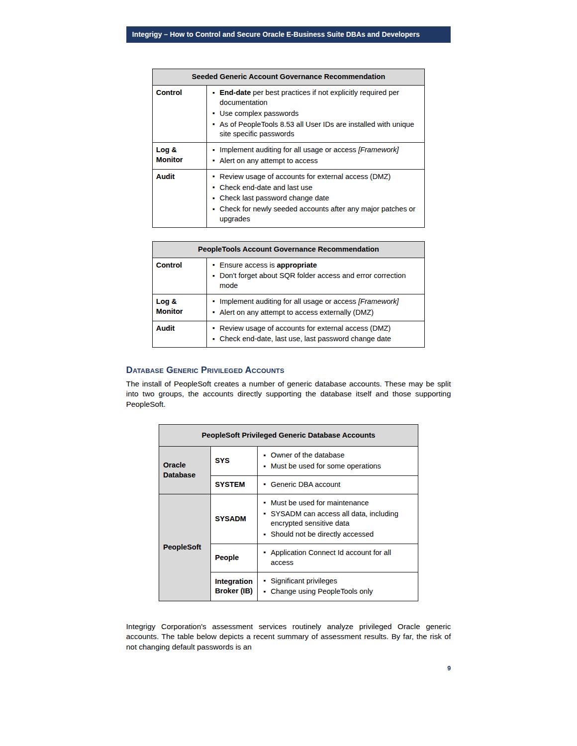Integrigy – How to Control and Secure Oracle E-Business Suite DBAs and Developers
| Seeded Generic Account Governance Recommendation |
| --- |
| Control | End-date per best practices if not explicitly required per documentation Use complex passwords As of PeopleTools 8.53 all User IDs are installed with unique site specific passwords |
| Log & Monitor | Implement auditing for all usage or access [Framework] Alert on any attempt to access |
| Audit | Review usage of accounts for external access (DMZ) Check end-date and last use Check last password change date Check for newly seeded accounts after any major patches or upgrades |
| PeopleTools Account Governance Recommendation |
| --- |
| Control | Ensure access is appropriate Don't forget about SQR folder access and error correction mode |
| Log & Monitor | Implement auditing for all usage or access [Framework] Alert on any attempt to access externally (DMZ) |
| Audit | Review usage of accounts for external access (DMZ) Check end-date, last use, last password change date |
Database Generic Privileged Accounts
The install of PeopleSoft creates a number of generic database accounts. These may be split into two groups, the accounts directly supporting the database itself and those supporting PeopleSoft.
| PeopleSoft Privileged Generic Database Accounts |
| --- |
| Oracle Database | SYS | Owner of the database Must be used for some operations |
| SYSTEM | Generic DBA account |
| PeopleSoft | SYSADM | Must be used for maintenance SYSADM can access all data, including encrypted sensitive data Should not be directly accessed |
| People | Application Connect Id account for all access |
| Integration Broker (IB) | Significant privileges Change using PeopleTools only |
Integrigy Corporation's assessment services routinely analyze privileged Oracle generic accounts. The table below depicts a recent summary of assessment results. By far, the risk of not changing default passwords is an
9